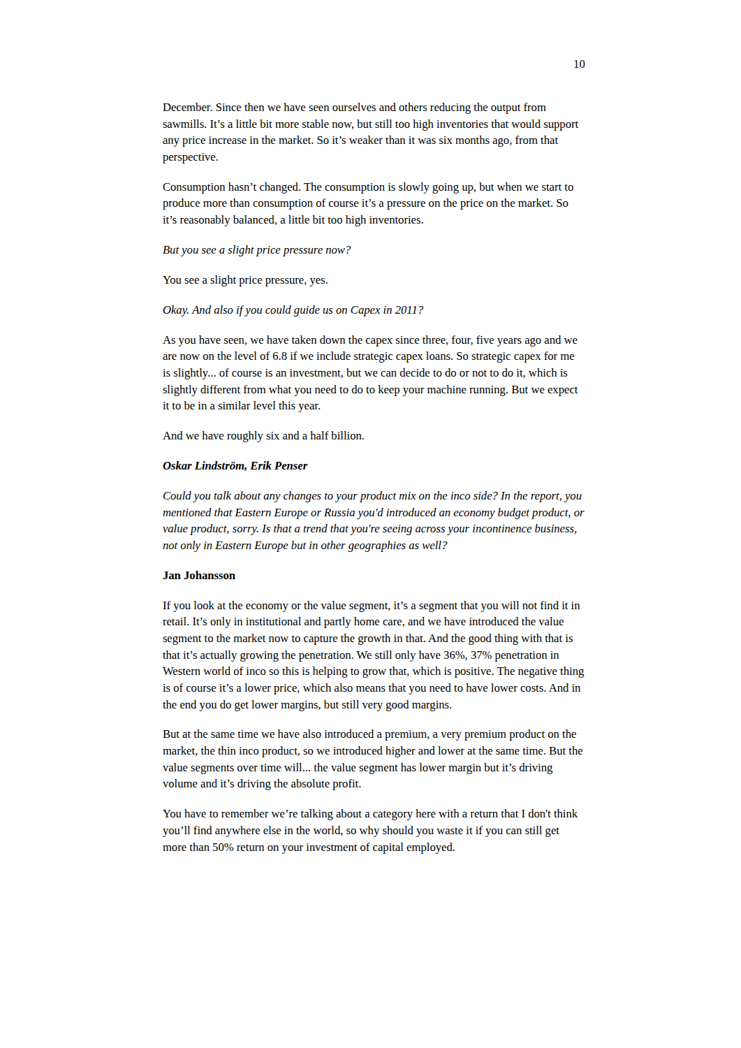10
December. Since then we have seen ourselves and others reducing the output from sawmills. It’s a little bit more stable now, but still too high inventories that would support any price increase in the market. So it’s weaker than it was six months ago, from that perspective.
Consumption hasn’t changed. The consumption is slowly going up, but when we start to produce more than consumption of course it’s a pressure on the price on the market. So it’s reasonably balanced, a little bit too high inventories.
But you see a slight price pressure now?
You see a slight price pressure, yes.
Okay. And also if you could guide us on Capex in 2011?
As you have seen, we have taken down the capex since three, four, five years ago and we are now on the level of 6.8 if we include strategic capex loans. So strategic capex for me is slightly... of course is an investment, but we can decide to do or not to do it, which is slightly different from what you need to do to keep your machine running. But we expect it to be in a similar level this year.
And we have roughly six and a half billion.
Oskar Lindström, Erik Penser
Could you talk about any changes to your product mix on the inco side? In the report, you mentioned that Eastern Europe or Russia you'd introduced an economy budget product, or value product, sorry. Is that a trend that you're seeing across your incontinence business, not only in Eastern Europe but in other geographies as well?
Jan Johansson
If you look at the economy or the value segment, it’s a segment that you will not find it in retail. It’s only in institutional and partly home care, and we have introduced the value segment to the market now to capture the growth in that. And the good thing with that is that it’s actually growing the penetration. We still only have 36%, 37% penetration in Western world of inco so this is helping to grow that, which is positive. The negative thing is of course it’s a lower price, which also means that you need to have lower costs. And in the end you do get lower margins, but still very good margins.
But at the same time we have also introduced a premium, a very premium product on the market, the thin inco product, so we introduced higher and lower at the same time. But the value segments over time will... the value segment has lower margin but it’s driving volume and it’s driving the absolute profit.
You have to remember we’re talking about a category here with a return that I don't think you’ll find anywhere else in the world, so why should you waste it if you can still get more than 50% return on your investment of capital employed.